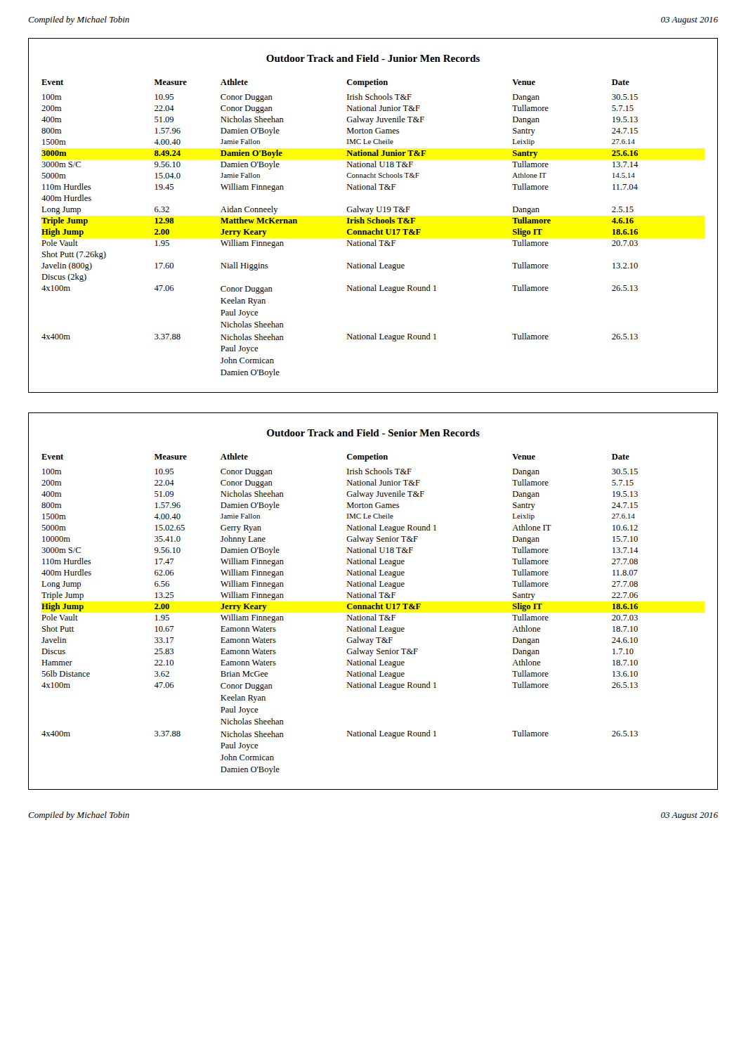Compiled by Michael Tobin 03 August 2016
Outdoor Track and Field - Junior Men Records
| Event | Measure | Athlete | Competion | Venue | Date |
| --- | --- | --- | --- | --- | --- |
| 100m | 10.95 | Conor Duggan | Irish Schools T&F | Dangan | 30.5.15 |
| 200m | 22.04 | Conor Duggan | National Junior T&F | Tullamore | 5.7.15 |
| 400m | 51.09 | Nicholas Sheehan | Galway Juvenile T&F | Dangan | 19.5.13 |
| 800m | 1.57.96 | Damien O'Boyle | Morton Games | Santry | 24.7.15 |
| 1500m | 4.00.40 | Jamie Fallon | IMC Le Cheile | Leixlip | 27.6.14 |
| 3000m | 8.49.24 | Damien O'Boyle | National Junior T&F | Santry | 25.6.16 |
| 3000m S/C | 9.56.10 | Damien O'Boyle | National U18 T&F | Tullamore | 13.7.14 |
| 5000m | 15.04.0 | Jamie Fallon | Connacht Schools T&F | Athlone IT | 14.5.14 |
| 110m Hurdles | 19.45 | William Finnegan | National T&F | Tullamore | 11.7.04 |
| 400m Hurdles | | | | | |
| Long Jump | 6.32 | Aidan Conneely | Galway U19 T&F | Dangan | 2.5.15 |
| Triple Jump | 12.98 | Matthew McKernan | Irish Schools T&F | Tullamore | 4.6.16 |
| High Jump | 2.00 | Jerry Keary | Connacht U17 T&F | Sligo IT | 18.6.16 |
| Pole Vault | 1.95 | William Finnegan | National T&F | Tullamore | 20.7.03 |
| Shot Putt (7.26kg) | | | | | |
| Javelin (800g) | 17.60 | Niall Higgins | National League | Tullamore | 13.2.10 |
| Discus (2kg) | | | | | |
| 4x100m | 47.06 | Conor Duggan Keelan Ryan Paul Joyce Nicholas Sheehan | National League Round 1 | Tullamore | 26.5.13 |
| 4x400m | 3.37.88 | Nicholas Sheehan Paul Joyce John Cormican Damien O'Boyle | National League Round 1 | Tullamore | 26.5.13 |
Outdoor Track and Field - Senior Men Records
| Event | Measure | Athlete | Competion | Venue | Date |
| --- | --- | --- | --- | --- | --- |
| 100m | 10.95 | Conor Duggan | Irish Schools T&F | Dangan | 30.5.15 |
| 200m | 22.04 | Conor Duggan | National Junior T&F | Tullamore | 5.7.15 |
| 400m | 51.09 | Nicholas Sheehan | Galway Juvenile T&F | Dangan | 19.5.13 |
| 800m | 1.57.96 | Damien O'Boyle | Morton Games | Santry | 24.7.15 |
| 1500m | 4.00.40 | Jamie Fallon | IMC Le Cheile | Leixlip | 27.6.14 |
| 5000m | 15.02.65 | Gerry Ryan | National League Round 1 | Athlone IT | 10.6.12 |
| 10000m | 35.41.0 | Johnny Lane | Galway Senior T&F | Dangan | 15.7.10 |
| 3000m S/C | 9.56.10 | Damien O'Boyle | National U18 T&F | Tullamore | 13.7.14 |
| 110m Hurdles | 17.47 | William Finnegan | National League | Tullamore | 27.7.08 |
| 400m Hurdles | 62.06 | William Finnegan | National League | Tullamore | 11.8.07 |
| Long Jump | 6.56 | William Finnegan | National League | Tullamore | 27.7.08 |
| Triple Jump | 13.25 | William Finnegan | National T&F | Santry | 22.7.06 |
| High Jump | 2.00 | Jerry Keary | Connacht U17 T&F | Sligo IT | 18.6.16 |
| Pole Vault | 1.95 | William Finnegan | National T&F | Tullamore | 20.7.03 |
| Shot Putt | 10.67 | Eamonn Waters | National League | Athlone | 18.7.10 |
| Javelin | 33.17 | Eamonn Waters | Galway T&F | Dangan | 24.6.10 |
| Discus | 25.83 | Eamonn Waters | Galway Senior T&F | Dangan | 1.7.10 |
| Hammer | 22.10 | Eamonn Waters | National League | Athlone | 18.7.10 |
| 56lb Distance | 3.62 | Brian McGee | National League | Tullamore | 13.6.10 |
| 4x100m | 47.06 | Conor Duggan Keelan Ryan Paul Joyce Nicholas Sheehan | National League Round 1 | Tullamore | 26.5.13 |
| 4x400m | 3.37.88 | Nicholas Sheehan Paul Joyce John Cormican Damien O'Boyle | National League Round 1 | Tullamore | 26.5.13 |
Compiled by Michael Tobin 03 August 2016